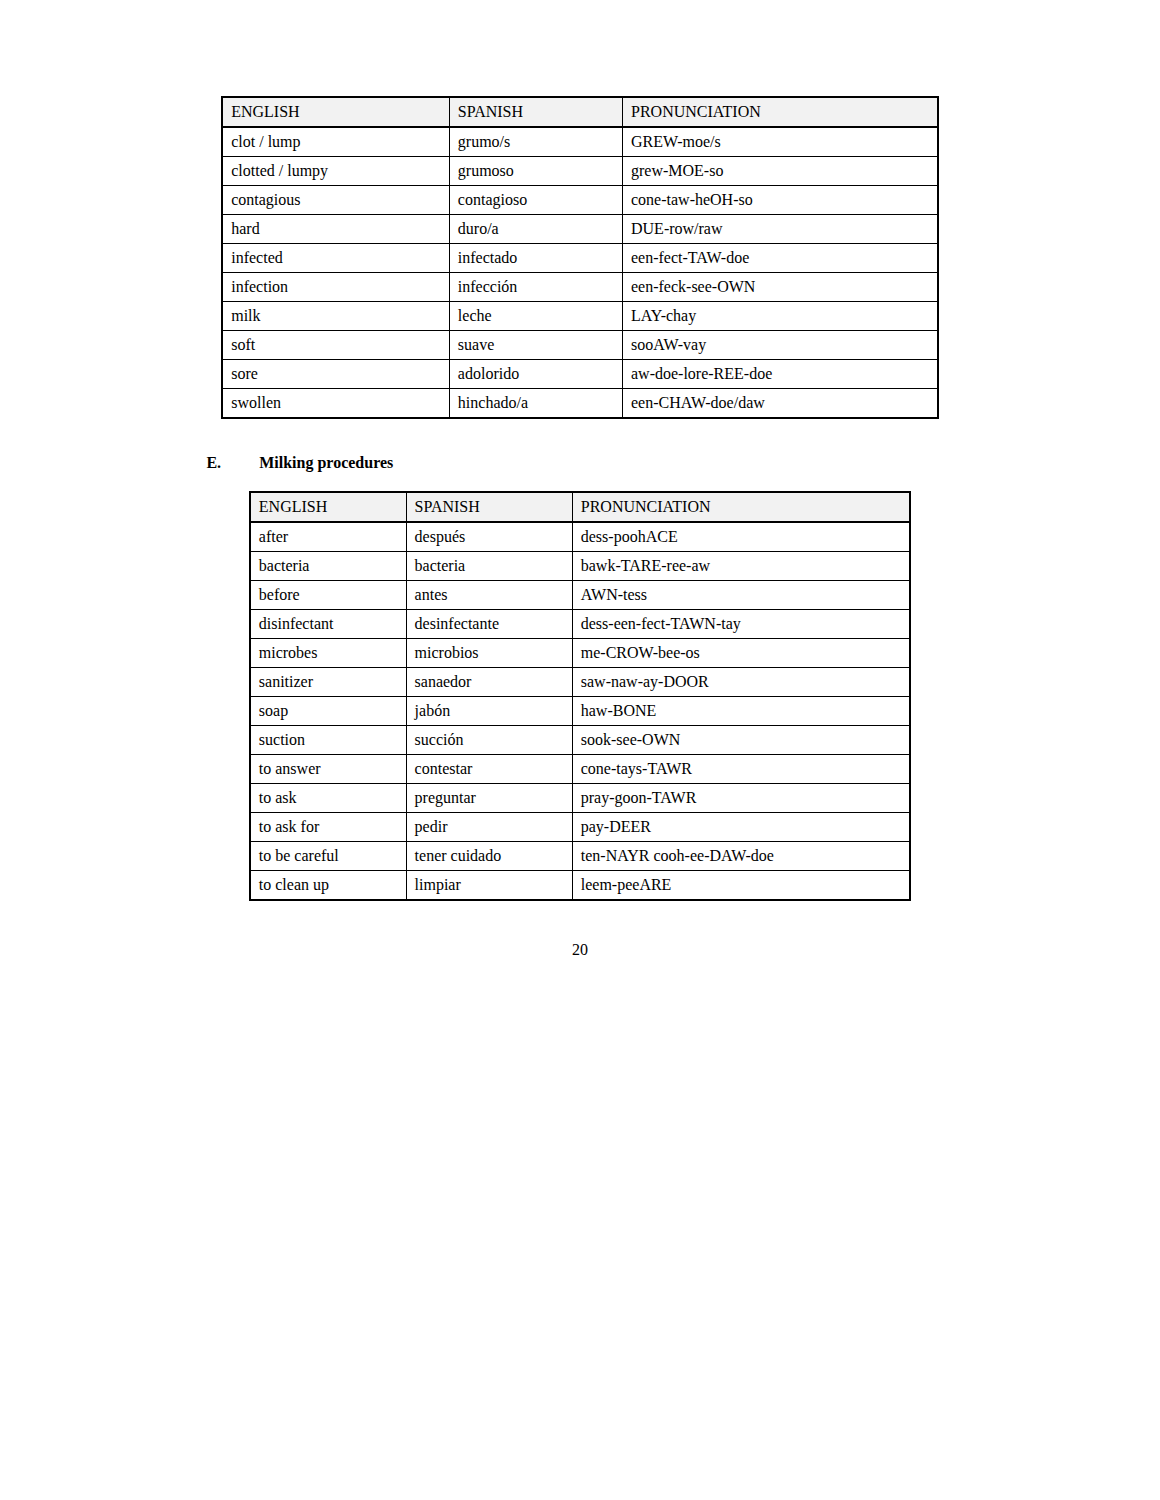| ENGLISH | SPANISH | PRONUNCIATION |
| --- | --- | --- |
| clot / lump | grumo/s | GREW-moe/s |
| clotted / lumpy | grumoso | grew-MOE-so |
| contagious | contagioso | cone-taw-heOH-so |
| hard | duro/a | DUE-row/raw |
| infected | infectado | een-fect-TAW-doe |
| infection | infección | een-feck-see-OWN |
| milk | leche | LAY-chay |
| soft | suave | sooAW-vay |
| sore | adolorido | aw-doe-lore-REE-doe |
| swollen | hinchado/a | een-CHAW-doe/daw |
E. Milking procedures
| ENGLISH | SPANISH | PRONUNCIATION |
| --- | --- | --- |
| after | después | dess-poohACE |
| bacteria | bacteria | bawk-TARE-ree-aw |
| before | antes | AWN-tess |
| disinfectant | desinfectante | dess-een-fect-TAWN-tay |
| microbes | microbios | me-CROW-bee-os |
| sanitizer | sanaedor | saw-naw-ay-DOOR |
| soap | jabón | haw-BONE |
| suction | succión | sook-see-OWN |
| to answer | contestar | cone-tays-TAWR |
| to ask | preguntar | pray-goon-TAWR |
| to ask for | pedir | pay-DEER |
| to be careful | tener cuidado | ten-NAYR cooh-ee-DAW-doe |
| to clean up | limpiar | leem-peeARE |
20